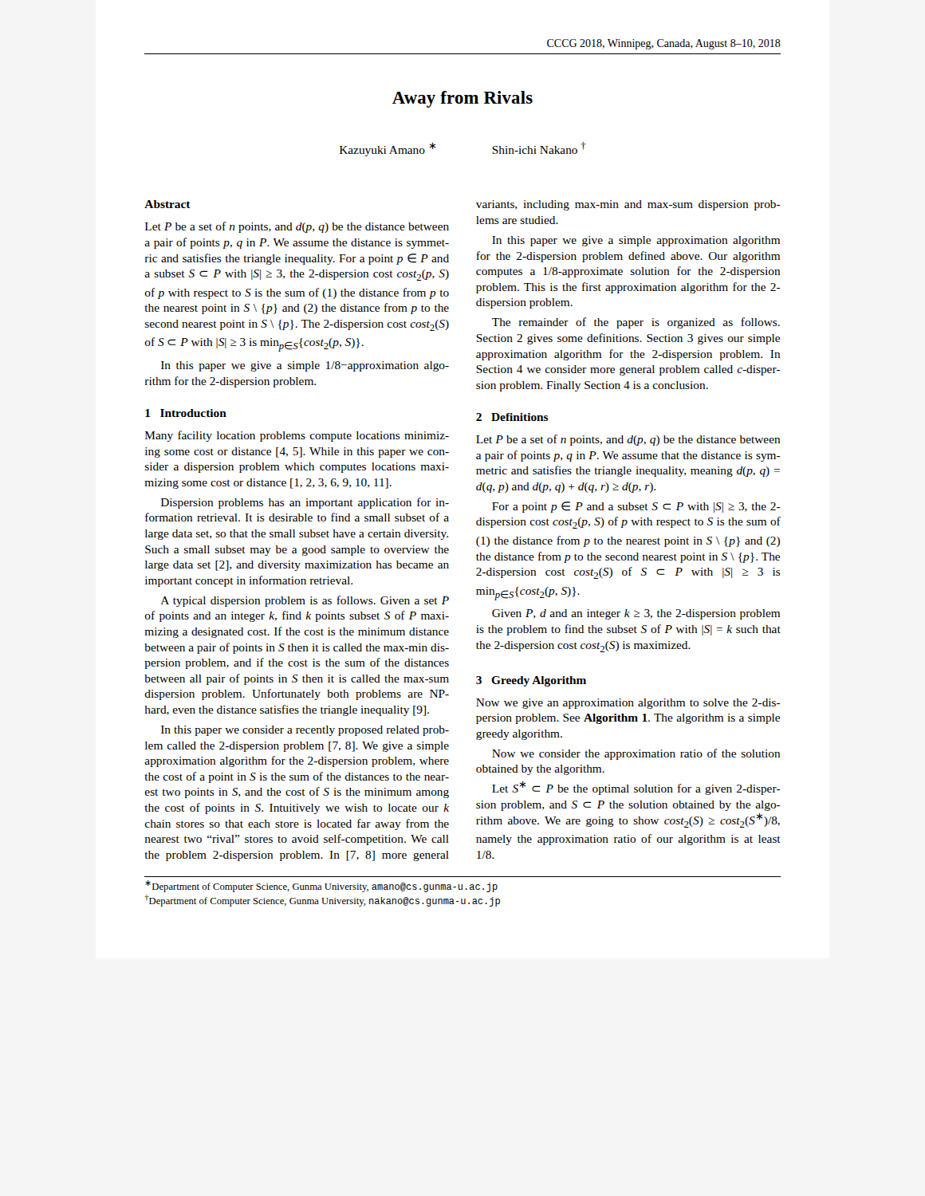CCCG 2018, Winnipeg, Canada, August 8–10, 2018
Away from Rivals
Kazuyuki Amano ∗ Shin-ichi Nakano †
Abstract
Let P be a set of n points, and d(p, q) be the distance between a pair of points p, q in P. We assume the distance is symmetric and satisfies the triangle inequality. For a point p ∈ P and a subset S ⊂ P with |S| ≥ 3, the 2-dispersion cost cost2(p, S) of p with respect to S is the sum of (1) the distance from p to the nearest point in S \ {p} and (2) the distance from p to the second nearest point in S \ {p}. The 2-dispersion cost cost2(S) of S ⊂ P with |S| ≥ 3 is minp∈S{cost2(p, S)}.
In this paper we give a simple 1/8−approximation algorithm for the 2-dispersion problem.
1 Introduction
Many facility location problems compute locations minimizing some cost or distance [4, 5]. While in this paper we consider a dispersion problem which computes locations maximizing some cost or distance [1, 2, 3, 6, 9, 10, 11].
Dispersion problems has an important application for information retrieval. It is desirable to find a small subset of a large data set, so that the small subset have a certain diversity. Such a small subset may be a good sample to overview the large data set [2], and diversity maximization has became an important concept in information retrieval.
A typical dispersion problem is as follows. Given a set P of points and an integer k, find k points subset S of P maximizing a designated cost. If the cost is the minimum distance between a pair of points in S then it is called the max-min dispersion problem, and if the cost is the sum of the distances between all pair of points in S then it is called the max-sum dispersion problem. Unfortunately both problems are NP-hard, even the distance satisfies the triangle inequality [9].
In this paper we consider a recently proposed related problem called the 2-dispersion problem [7, 8]. We give a simple approximation algorithm for the 2-dispersion problem, where the cost of a point in S is the sum of the distances to the nearest two points in S, and the cost of S is the minimum among the cost of points in S. Intuitively we wish to locate our k chain stores so that each store is located far away from the nearest two “rival” stores to avoid self-competition. We call the problem 2-dispersion problem. In [7, 8] more general variants, including max-min and max-sum dispersion problems are studied.
In this paper we give a simple approximation algorithm for the 2-dispersion problem defined above. Our algorithm computes a 1/8-approximate solution for the 2-dispersion problem. This is the first approximation algorithm for the 2-dispersion problem.
The remainder of the paper is organized as follows. Section 2 gives some definitions. Section 3 gives our simple approximation algorithm for the 2-dispersion problem. In Section 4 we consider more general problem called c-dispersion problem. Finally Section 4 is a conclusion.
2 Definitions
Let P be a set of n points, and d(p, q) be the distance between a pair of points p, q in P. We assume that the distance is symmetric and satisfies the triangle inequality, meaning d(p, q) = d(q, p) and d(p, q) + d(q, r) ≥ d(p, r).
For a point p ∈ P and a subset S ⊂ P with |S| ≥ 3, the 2-dispersion cost cost2(p, S) of p with respect to S is the sum of (1) the distance from p to the nearest point in S \ {p} and (2) the distance from p to the second nearest point in S \ {p}. The 2-dispersion cost cost2(S) of S ⊂ P with |S| ≥ 3 is minp∈S{cost2(p, S)}.
Given P, d and an integer k ≥ 3, the 2-dispersion problem is the problem to find the subset S of P with |S| = k such that the 2-dispersion cost cost2(S) is maximized.
3 Greedy Algorithm
Now we give an approximation algorithm to solve the 2-dispersion problem. See Algorithm 1. The algorithm is a simple greedy algorithm.
Now we consider the approximation ratio of the solution obtained by the algorithm.
Let S∗ ⊂ P be the optimal solution for a given 2-dispersion problem, and S ⊂ P the solution obtained by the algorithm above. We are going to show cost2(S) ≥ cost2(S∗)/8, namely the approximation ratio of our algorithm is at least 1/8.
∗Department of Computer Science, Gunma University, amano@cs.gunma-u.ac.jp
†Department of Computer Science, Gunma University, nakano@cs.gunma-u.ac.jp